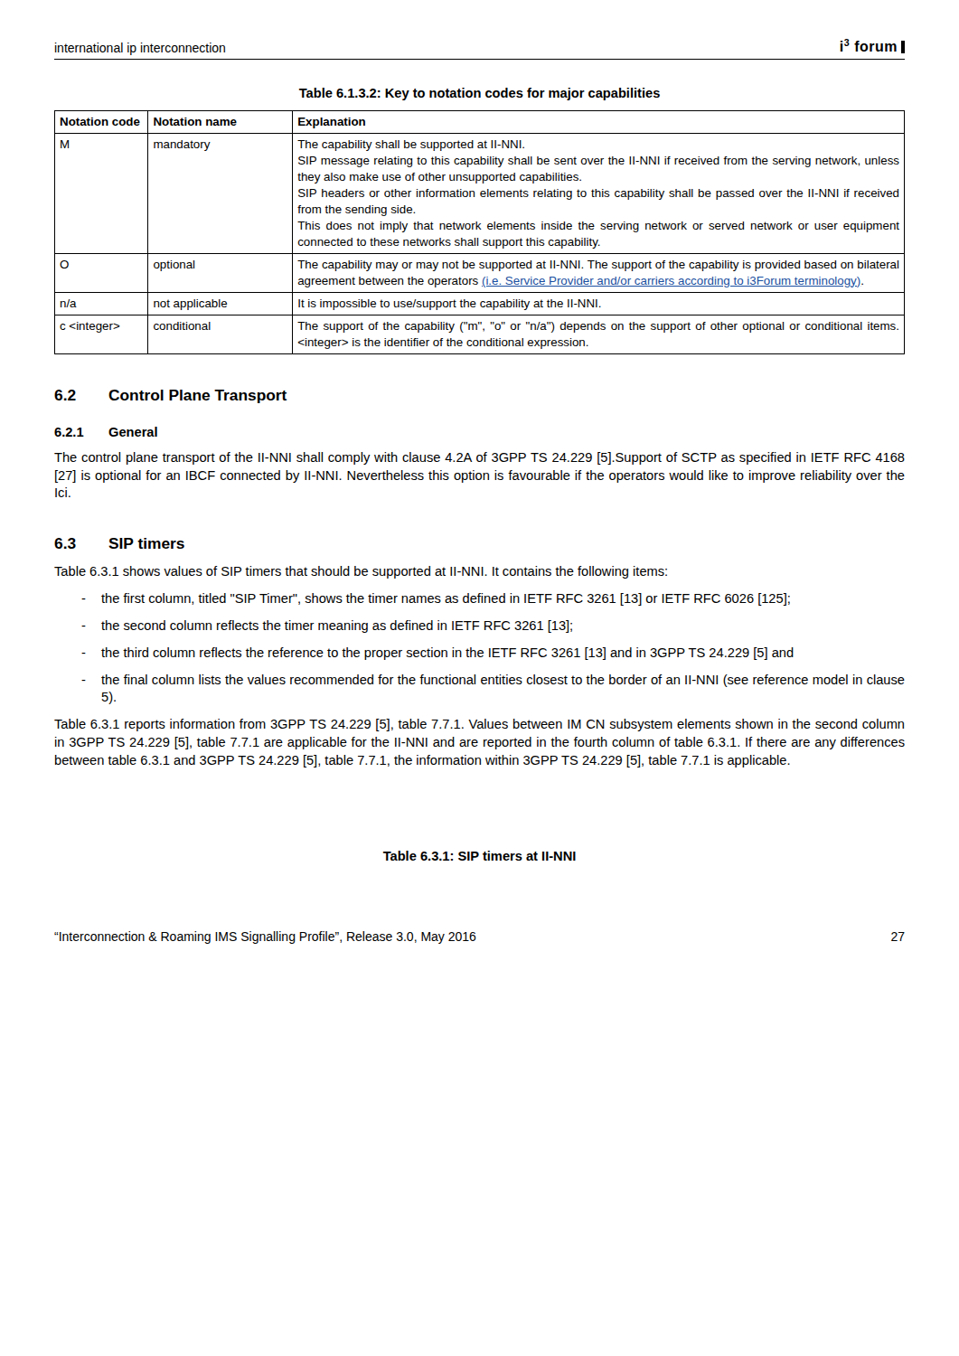international ip interconnection
i3 forum
Table 6.1.3.2: Key to notation codes for major capabilities
| Notation code | Notation name | Explanation |
| --- | --- | --- |
| M | mandatory | The capability shall be supported at II-NNI. SIP message relating to this capability shall be sent over the II-NNI if received from the serving network, unless they also make use of other unsupported capabilities. SIP headers or other information elements relating to this capability shall be passed over the II-NNI if received from the sending side. This does not imply that network elements inside the serving network or served network or user equipment connected to these networks shall support this capability. |
| O | optional | The capability may or may not be supported at II-NNI. The support of the capability is provided based on bilateral agreement between the operators (i.e. Service Provider and/or carriers according to i3Forum terminology) . |
| n/a | not applicable | It is impossible to use/support the capability at the II-NNI. |
| c <integer> | conditional | The support of the capability ("m", "o" or "n/a") depends on the support of other optional or conditional items. <integer> is the identifier of the conditional expression. |
6.2 Control Plane Transport
6.2.1 General
The control plane transport of the II-NNI shall comply with clause 4.2A of 3GPP TS 24.229 [5].Support of SCTP as specified in IETF RFC 4168 [27] is optional for an IBCF connected by II-NNI. Nevertheless this option is favourable if the operators would like to improve reliability over the Ici.
6.3 SIP timers
Table 6.3.1 shows values of SIP timers that should be supported at II-NNI. It contains the following items:
the first column, titled "SIP Timer", shows the timer names as defined in IETF RFC 3261 [13] or IETF RFC 6026 [125];
the second column reflects the timer meaning as defined in IETF RFC 3261 [13];
the third column reflects the reference to the proper section in the IETF RFC 3261 [13] and in 3GPP TS 24.229 [5] and
the final column lists the values recommended for the functional entities closest to the border of an II-NNI (see reference model in clause 5).
Table 6.3.1 reports information from 3GPP TS 24.229 [5], table 7.7.1. Values between IM CN subsystem elements shown in the second column in 3GPP TS 24.229 [5], table 7.7.1 are applicable for the II-NNI and are reported in the fourth column of table 6.3.1. If there are any differences between table 6.3.1 and 3GPP TS 24.229 [5], table 7.7.1, the information within 3GPP TS 24.229 [5], table 7.7.1 is applicable.
Table 6.3.1: SIP timers at II-NNI
“Interconnection & Roaming IMS Signalling Profile”, Release 3.0, May 2016
27